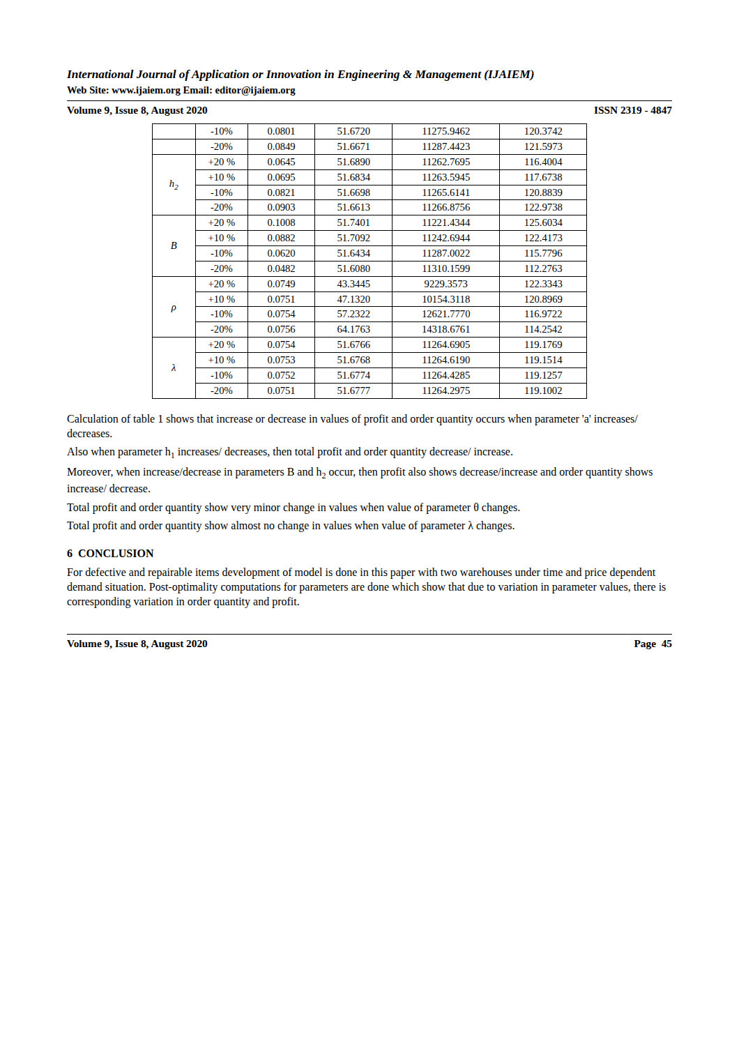International Journal of Application or Innovation in Engineering & Management (IJAIEM)
Web Site: www.ijaiem.org Email: editor@ijaiem.org
Volume 9, Issue 8, August 2020 ISSN 2319 - 4847
| | -10% | 0.0801 | 51.6720 | 11275.9462 | 120.3742 |
| | -20% | 0.0849 | 51.6671 | 11287.4423 | 121.5973 |
| h 2 | +20 % | 0.0645 | 51.6890 | 11262.7695 | 116.4004 |
| +10 % | 0.0695 | 51.6834 | 11263.5945 | 117.6738 |
| -10% | 0.0821 | 51.6698 | 11265.6141 | 120.8839 |
| -20% | 0.0903 | 51.6613 | 11266.8756 | 122.9738 |
| B | +20 % | 0.1008 | 51.7401 | 11221.4344 | 125.6034 |
| +10 % | 0.0882 | 51.7092 | 11242.6944 | 122.4173 |
| -10% | 0.0620 | 51.6434 | 11287.0022 | 115.7796 |
| -20% | 0.0482 | 51.6080 | 11310.1599 | 112.2763 |
| ρ | +20 % | 0.0749 | 43.3445 | 9229.3573 | 122.3343 |
| +10 % | 0.0751 | 47.1320 | 10154.3118 | 120.8969 |
| -10% | 0.0754 | 57.2322 | 12621.7770 | 116.9722 |
| -20% | 0.0756 | 64.1763 | 14318.6761 | 114.2542 |
| λ | +20 % | 0.0754 | 51.6766 | 11264.6905 | 119.1769 |
| +10 % | 0.0753 | 51.6768 | 11264.6190 | 119.1514 |
| -10% | 0.0752 | 51.6774 | 11264.4285 | 119.1257 |
| -20% | 0.0751 | 51.6777 | 11264.2975 | 119.1002 |
Calculation of table 1 shows that increase or decrease in values of profit and order quantity occurs when parameter 'a' increases/ decreases.
Also when parameter h1 increases/ decreases, then total profit and order quantity decrease/ increase.
Moreover, when increase/decrease in parameters B and h2 occur, then profit also shows decrease/increase and order quantity shows increase/ decrease.
Total profit and order quantity show very minor change in values when value of parameter θ changes.
Total profit and order quantity show almost no change in values when value of parameter λ changes.
6 CONCLUSION
For defective and repairable items development of model is done in this paper with two warehouses under time and price dependent demand situation. Post-optimality computations for parameters are done which show that due to variation in parameter values, there is corresponding variation in order quantity and profit.
Volume 9, Issue 8, August 2020 Page 45